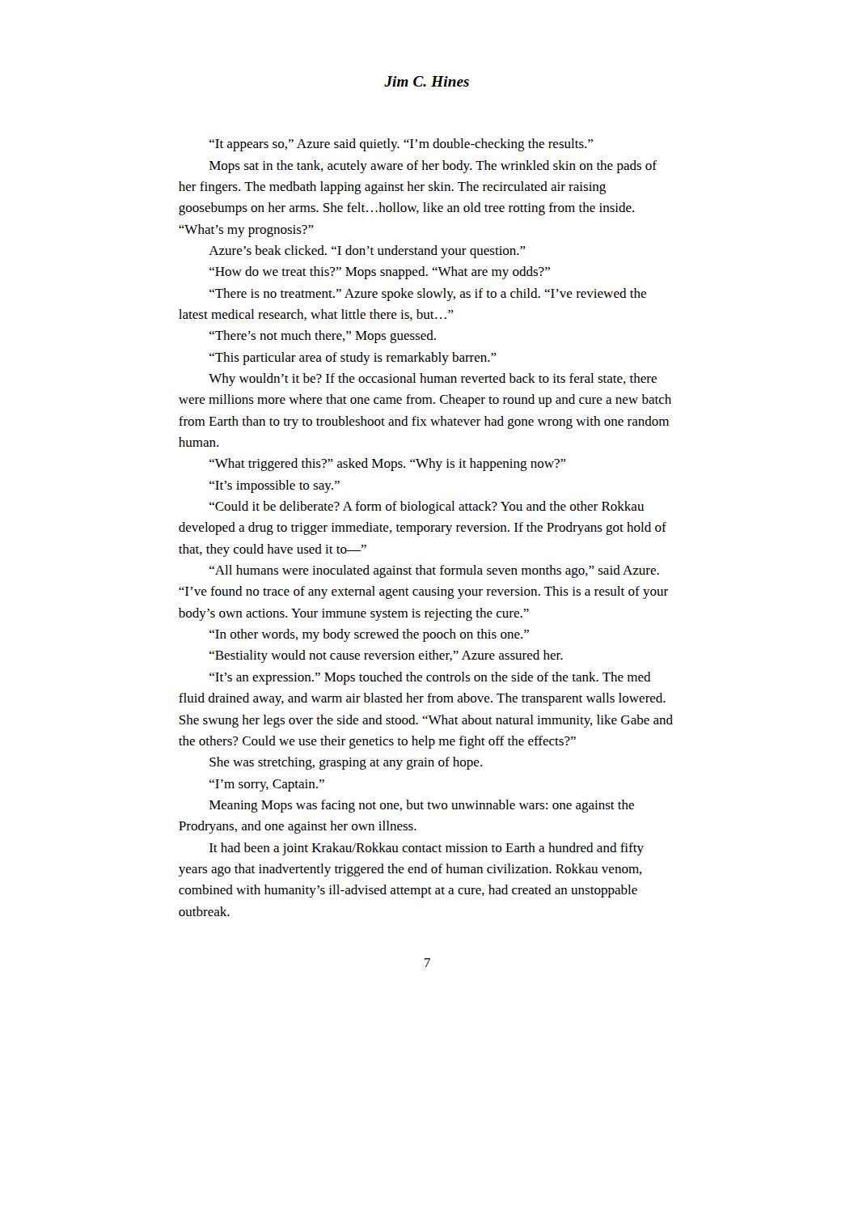Jim C. Hines
“It appears so,” Azure said quietly. “I’m double-checking the results.”
Mops sat in the tank, acutely aware of her body. The wrinkled skin on the pads of her fingers. The medbath lapping against her skin. The recirculated air raising goosebumps on her arms. She felt…hollow, like an old tree rotting from the inside. “What’s my prognosis?”
Azure’s beak clicked. “I don’t understand your question.”
“How do we treat this?” Mops snapped. “What are my odds?”
“There is no treatment.” Azure spoke slowly, as if to a child. “I’ve reviewed the latest medical research, what little there is, but…”
“There’s not much there,” Mops guessed.
“This particular area of study is remarkably barren.”
Why wouldn’t it be? If the occasional human reverted back to its feral state, there were millions more where that one came from. Cheaper to round up and cure a new batch from Earth than to try to troubleshoot and fix whatever had gone wrong with one random human.
“What triggered this?” asked Mops. “Why is it happening now?”
“It’s impossible to say.”
“Could it be deliberate? A form of biological attack? You and the other Rokkau developed a drug to trigger immediate, temporary reversion. If the Prodryans got hold of that, they could have used it to—”
“All humans were inoculated against that formula seven months ago,” said Azure. “I’ve found no trace of any external agent causing your reversion. This is a result of your body’s own actions. Your immune system is rejecting the cure.”
“In other words, my body screwed the pooch on this one.”
“Bestiality would not cause reversion either,” Azure assured her.
“It’s an expression.” Mops touched the controls on the side of the tank. The med fluid drained away, and warm air blasted her from above. The transparent walls lowered. She swung her legs over the side and stood. “What about natural immunity, like Gabe and the others? Could we use their genetics to help me fight off the effects?”
She was stretching, grasping at any grain of hope.
“I’m sorry, Captain.”
Meaning Mops was facing not one, but two unwinnable wars: one against the Prodryans, and one against her own illness.
It had been a joint Krakau/Rokkau contact mission to Earth a hundred and fifty years ago that inadvertently triggered the end of human civilization. Rokkau venom, combined with humanity’s ill-advised attempt at a cure, had created an unstoppable outbreak.
7